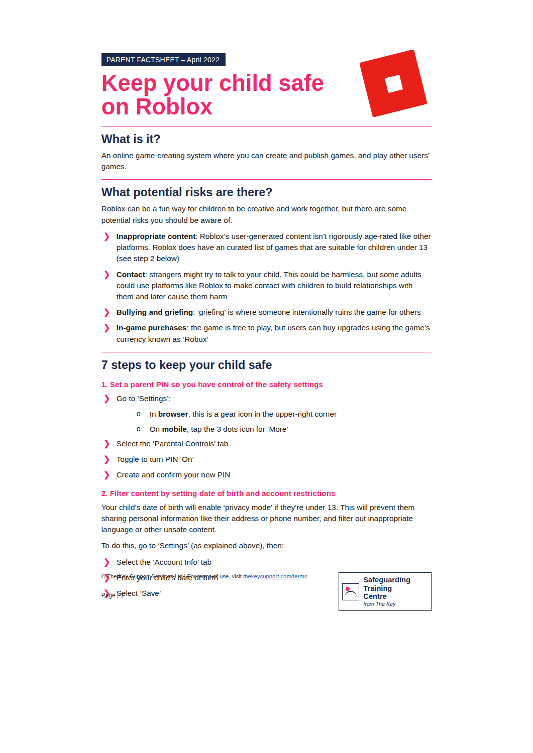PARENT FACTSHEET – April 2022
Keep your child safe on Roblox
What is it?
An online game-creating system where you can create and publish games, and play other users’ games.
What potential risks are there?
Roblox can be a fun way for children to be creative and work together, but there are some potential risks you should be aware of.
Inappropriate content: Roblox’s user-generated content isn’t rigorously age-rated like other platforms. Roblox does have an curated list of games that are suitable for children under 13 (see step 2 below)
Contact: strangers might try to talk to your child. This could be harmless, but some adults could use platforms like Roblox to make contact with children to build relationships with them and later cause them harm
Bullying and griefing: ‘griefing’ is where someone intentionally ruins the game for others
In-game purchases: the game is free to play, but users can buy upgrades using the game’s currency known as ‘Robux’
7 steps to keep your child safe
1. Set a parent PIN so you have control of the safety settings
Go to ‘Settings’:
In browser, this is a gear icon in the upper-right corner
On mobile, tap the 3 dots icon for ‘More’
Select the ‘Parental Controls’ tab
Toggle to turn PIN ‘On’
Create and confirm your new PIN
2. Filter content by setting date of birth and account restrictions
Your child’s date of birth will enable ‘privacy mode’ if they’re under 13. This will prevent them sharing personal information like their address or phone number, and filter out inappropriate language or other unsafe content.
To do this, go to ‘Settings’ (as explained above), then:
Select the ‘Account Info’ tab
Enter your child’s date of birth
Select ‘Save’
© The Key Support Services Ltd | For terms of use, visit thekeysupport.com/terms
Page | 1
Safeguarding
Training
Centre
from The Key